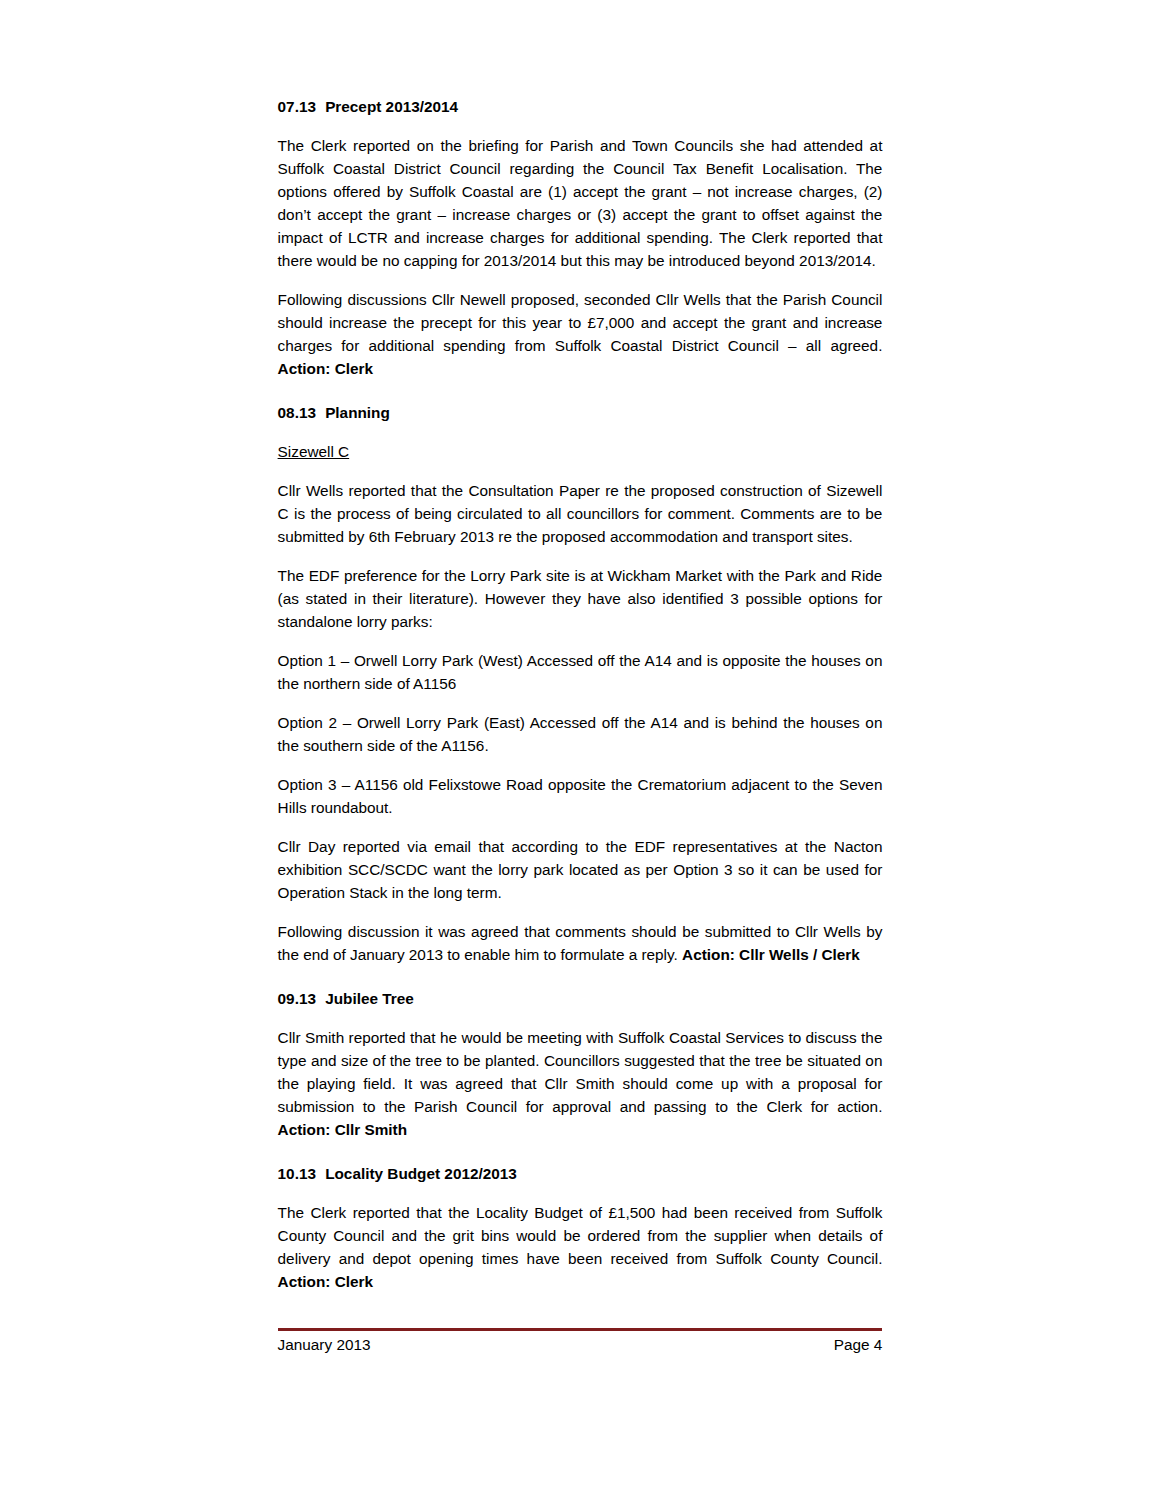07.13 Precept 2013/2014
The Clerk reported on the briefing for Parish and Town Councils she had attended at Suffolk Coastal District Council regarding the Council Tax Benefit Localisation. The options offered by Suffolk Coastal are (1) accept the grant – not increase charges, (2) don’t accept the grant – increase charges or (3) accept the grant to offset against the impact of LCTR and increase charges for additional spending. The Clerk reported that there would be no capping for 2013/2014 but this may be introduced beyond 2013/2014.
Following discussions Cllr Newell proposed, seconded Cllr Wells that the Parish Council should increase the precept for this year to £7,000 and accept the grant and increase charges for additional spending from Suffolk Coastal District Council – all agreed. Action: Clerk
08.13 Planning
Sizewell C
Cllr Wells reported that the Consultation Paper re the proposed construction of Sizewell C is the process of being circulated to all councillors for comment. Comments are to be submitted by 6th February 2013 re the proposed accommodation and transport sites.
The EDF preference for the Lorry Park site is at Wickham Market with the Park and Ride (as stated in their literature). However they have also identified 3 possible options for standalone lorry parks:
Option 1 – Orwell Lorry Park (West) Accessed off the A14 and is opposite the houses on the northern side of A1156
Option 2 – Orwell Lorry Park (East) Accessed off the A14 and is behind the houses on the southern side of the A1156.
Option 3 – A1156 old Felixstowe Road opposite the Crematorium adjacent to the Seven Hills roundabout.
Cllr Day reported via email that according to the EDF representatives at the Nacton exhibition SCC/SCDC want the lorry park located as per Option 3 so it can be used for Operation Stack in the long term.
Following discussion it was agreed that comments should be submitted to Cllr Wells by the end of January 2013 to enable him to formulate a reply. Action: Cllr Wells / Clerk
09.13 Jubilee Tree
Cllr Smith reported that he would be meeting with Suffolk Coastal Services to discuss the type and size of the tree to be planted. Councillors suggested that the tree be situated on the playing field. It was agreed that Cllr Smith should come up with a proposal for submission to the Parish Council for approval and passing to the Clerk for action. Action: Cllr Smith
10.13 Locality Budget 2012/2013
The Clerk reported that the Locality Budget of £1,500 had been received from Suffolk County Council and the grit bins would be ordered from the supplier when details of delivery and depot opening times have been received from Suffolk County Council. Action: Clerk
January 2013 Page 4